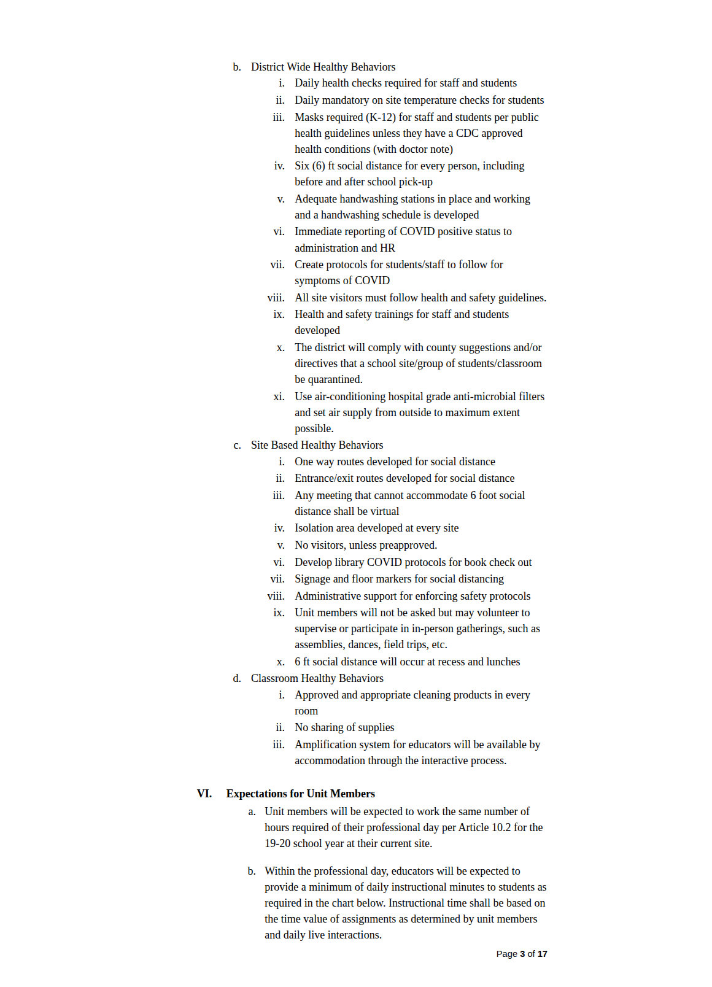District Wide Healthy Behaviors
Daily health checks required for staff and students
Daily mandatory on site temperature checks for students
Masks required (K-12) for staff and students per public health guidelines unless they have a CDC approved health conditions (with doctor note)
Six (6) ft social distance for every person, including before and after school pick-up
Adequate handwashing stations in place and working and a handwashing schedule is developed
Immediate reporting of COVID positive status to administration and HR
Create protocols for students/staff to follow for symptoms of COVID
All site visitors must follow health and safety guidelines.
Health and safety trainings for staff and students developed
The district will comply with county suggestions and/or directives that a school site/group of students/classroom be quarantined.
Use air-conditioning hospital grade anti-microbial filters and set air supply from outside to maximum extent possible.
Site Based Healthy Behaviors
One way routes developed for social distance
Entrance/exit routes developed for social distance
Any meeting that cannot accommodate 6 foot social distance shall be virtual
Isolation area developed at every site
No visitors, unless preapproved.
Develop library COVID protocols for book check out
Signage and floor markers for social distancing
Administrative support for enforcing safety protocols
Unit members will not be asked but may volunteer to supervise or participate in in-person gatherings, such as assemblies, dances, field trips, etc.
6 ft social distance will occur at recess and lunches
Classroom Healthy Behaviors
Approved and appropriate cleaning products in every room
No sharing of supplies
Amplification system for educators will be available by accommodation through the interactive process.
VI.
Expectations for Unit Members
Unit members will be expected to work the same number of hours required of their professional day per Article 10.2 for the 19-20 school year at their current site.
Within the professional day, educators will be expected to provide a minimum of daily instructional minutes to students as required in the chart below. Instructional time shall be based on the time value of assignments as determined by unit members and daily live interactions.
Page 3 of 17